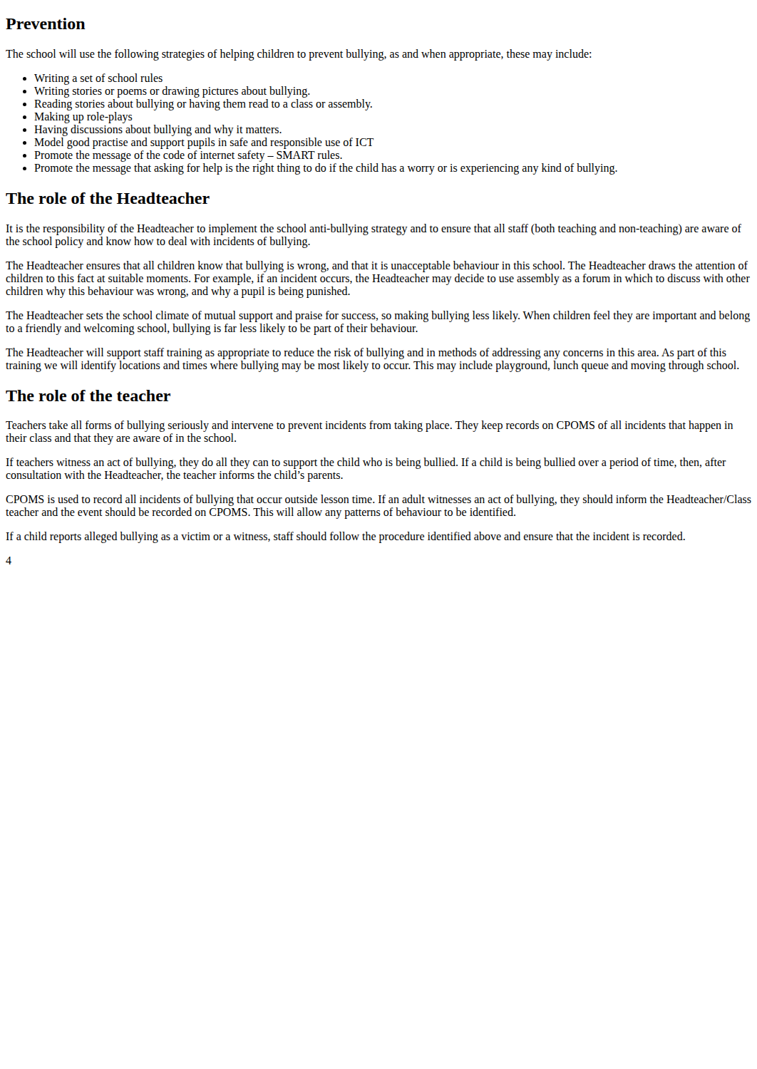Prevention
The school will use the following strategies of helping children to prevent bullying, as and when appropriate, these may include:
Writing a set of school rules
Writing stories or poems or drawing pictures about bullying.
Reading stories about bullying or having them read to a class or assembly.
Making up role-plays
Having discussions about bullying and why it matters.
Model good practise and support pupils in safe and responsible use of ICT
Promote the message of the code of internet safety – SMART rules.
Promote the message that asking for help is the right thing to do if the child has a worry or is experiencing any kind of bullying.
The role of the Headteacher
It is the responsibility of the Headteacher to implement the school anti-bullying strategy and to ensure that all staff (both teaching and non-teaching) are aware of the school policy and know how to deal with incidents of bullying.
The Headteacher ensures that all children know that bullying is wrong, and that it is unacceptable behaviour in this school. The Headteacher draws the attention of children to this fact at suitable moments. For example, if an incident occurs, the Headteacher may decide to use assembly as a forum in which to discuss with other children why this behaviour was wrong, and why a pupil is being punished.
The Headteacher sets the school climate of mutual support and praise for success, so making bullying less likely. When children feel they are important and belong to a friendly and welcoming school, bullying is far less likely to be part of their behaviour.
The Headteacher will support staff training as appropriate to reduce the risk of bullying and in methods of addressing any concerns in this area. As part of this training we will identify locations and times where bullying may be most likely to occur. This may include playground, lunch queue and moving through school.
The role of the teacher
Teachers take all forms of bullying seriously and intervene to prevent incidents from taking place. They keep records on CPOMS of all incidents that happen in their class and that they are aware of in the school.
If teachers witness an act of bullying, they do all they can to support the child who is being bullied. If a child is being bullied over a period of time, then, after consultation with the Headteacher, the teacher informs the child’s parents.
CPOMS is used to record all incidents of bullying that occur outside lesson time. If an adult witnesses an act of bullying, they should inform the Headteacher/Class teacher and the event should be recorded on CPOMS. This will allow any patterns of behaviour to be identified.
If a child reports alleged bullying as a victim or a witness, staff should follow the procedure identified above and ensure that the incident is recorded.
4